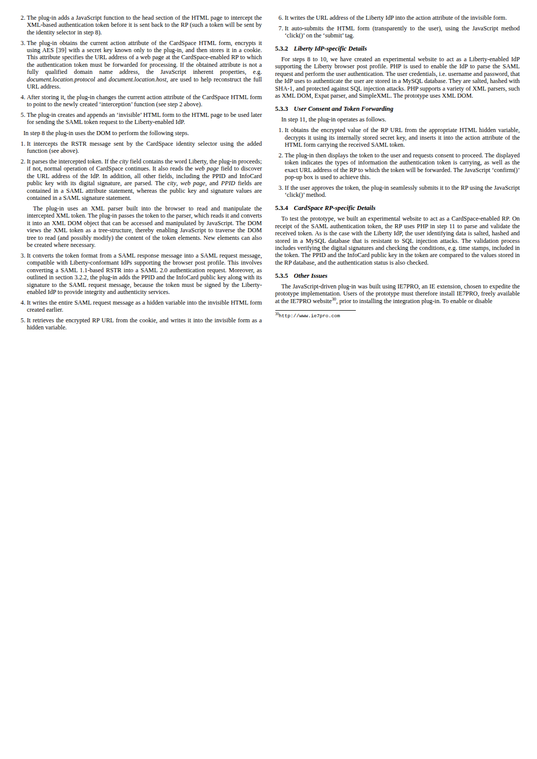The plug-in adds a JavaScript function to the head section of the HTML page to intercept the XML-based authentication token before it is sent back to the RP (such a token will be sent by the identity selector in step 8).
The plug-in obtains the current action attribute of the CardSpace HTML form, encrypts it using AES [39] with a secret key known only to the plug-in, and then stores it in a cookie. This attribute specifies the URL address of a web page at the CardSpace-enabled RP to which the authentication token must be forwarded for processing. If the obtained attribute is not a fully qualified domain name address, the JavaScript inherent properties, e.g. document.location.protocol and document.location.host, are used to help reconstruct the full URL address.
After storing it, the plug-in changes the current action attribute of the CardSpace HTML form to point to the newly created ‘interception’ function (see step 2 above).
The plug-in creates and appends an ‘invisible’ HTML form to the HTML page to be used later for sending the SAML token request to the Liberty-enabled IdP.
In step 8 the plug-in uses the DOM to perform the following steps.
It intercepts the RSTR message sent by the CardSpace identity selector using the added function (see above).
It parses the intercepted token. If the city field contains the word Liberty, the plug-in proceeds; if not, normal operation of CardSpace continues. It also reads the web page field to discover the URL address of the IdP. In addition, all other fields, including the PPID and InfoCard public key with its digital signature, are parsed. The city, web page, and PPID fields are contained in a SAML attribute statement, whereas the public key and signature values are contained in a SAML signature statement.
The plug-in uses an XML parser built into the browser to read and manipulate the intercepted XML token. The plug-in passes the token to the parser, which reads it and converts it into an XML DOM object that can be accessed and manipulated by JavaScript. The DOM views the XML token as a tree-structure, thereby enabling JavaScript to traverse the DOM tree to read (and possibly modify) the content of the token elements. New elements can also be created where necessary.
It converts the token format from a SAML response message into a SAML request message, compatible with Liberty-conformant IdPs supporting the browser post profile. This involves converting a SAML 1.1-based RSTR into a SAML 2.0 authentication request. Moreover, as outlined in section 3.2.2, the plug-in adds the PPID and the InfoCard public key along with its signature to the SAML request message, because the token must be signed by the Liberty-enabled IdP to provide integrity and authenticity services.
It writes the entire SAML request message as a hidden variable into the invisible HTML form created earlier.
It retrieves the encrypted RP URL from the cookie, and writes it into the invisible form as a hidden variable.
It writes the URL address of the Liberty IdP into the action attribute of the invisible form.
It auto-submits the HTML form (transparently to the user), using the JavaScript method ‘click()’ on the ‘submit’ tag.
5.3.2 Liberty IdP-specific Details
For steps 8 to 10, we have created an experimental website to act as a Liberty-enabled IdP supporting the Liberty browser post profile. PHP is used to enable the IdP to parse the SAML request and perform the user authentication. The user credentials, i.e. username and password, that the IdP uses to authenticate the user are stored in a MySQL database. They are salted, hashed with SHA-1, and protected against SQL injection attacks. PHP supports a variety of XML parsers, such as XML DOM, Expat parser, and SimpleXML. The prototype uses XML DOM.
5.3.3 User Consent and Token Forwarding
In step 11, the plug-in operates as follows.
It obtains the encrypted value of the RP URL from the appropriate HTML hidden variable, decrypts it using its internally stored secret key, and inserts it into the action attribute of the HTML form carrying the received SAML token.
The plug-in then displays the token to the user and requests consent to proceed. The displayed token indicates the types of information the authentication token is carrying, as well as the exact URL address of the RP to which the token will be forwarded. The JavaScript ‘confirm()’ pop-up box is used to achieve this.
If the user approves the token, the plug-in seamlessly submits it to the RP using the JavaScript ‘click()’ method.
5.3.4 CardSpace RP-specific Details
To test the prototype, we built an experimental website to act as a CardSpace-enabled RP. On receipt of the SAML authentication token, the RP uses PHP in step 11 to parse and validate the received token. As is the case with the Liberty IdP, the user identifying data is salted, hashed and stored in a MySQL database that is resistant to SQL injection attacks. The validation process includes verifying the digital signatures and checking the conditions, e.g. time stamps, included in the token. The PPID and the InfoCard public key in the token are compared to the values stored in the RP database, and the authentication status is also checked.
5.3.5 Other Issues
The JavaScript-driven plug-in was built using IE7PRO, an IE extension, chosen to expedite the prototype implementation. Users of the prototype must therefore install IE7PRO, freely available at the IE7PRO website30, prior to installing the integration plug-in. To enable or disable
30http://www.ie7pro.com